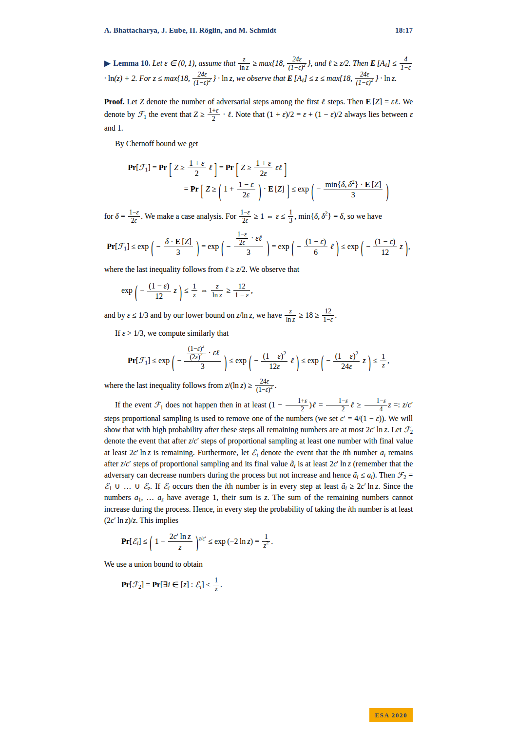A. Bhattacharya, J. Eube, H. Röglin, and M. Schmidt 18:17
▶ Lemma 10. Let ε ∈ (0, 1), assume that zln z ≥ max{18, 24ε(1−ε)2}, and ℓ ≥ z/2. Then E [Aℓ] ≤ 41−ε · ln(z) + 2. For z ≤ max{18, 24ε(1−ε)2} · ln z, we observe that E [Aℓ] ≤ z ≤ max{18, 24ε(1−ε)2} · ln z.
Proof. Let Z denote the number of adversarial steps among the first ℓ steps. Then E [Z] = εℓ. We denote by ℱ1 the event that Z ≥ 1+ε 2 · ℓ. Note that (1 + ε)/2 = ε + (1 − ε)/2 always lies between ε and 1.
By Chernoff bound we get
Pr[ℱ1] = Pr [ Z ≥ 1 + ε 2 ℓ ] = Pr [ Z ≥ 1 + ε 2ε εℓ ] = Pr [ Z ≥ ( 1 + 1 − ε 2ε ) · E [Z] ] ≤ exp ( − min{δ, δ2} · E [Z] 3 )
for δ = 1−ε 2ε. We make a case analysis. For 1−ε 2ε ≥ 1 ⇔ ε ≤ 13, min{δ, δ2} = δ, so we have
Pr[ℱ1] ≤ exp ( − δ · E [Z] 3 ) = exp ( − 1−ε 2ε · εℓ 3 ) = exp ( − (1 − ε) 6 ℓ ) ≤ exp ( − (1 − ε) 12 z ),
where the last inequality follows from ℓ ≥ z/2. We observe that
exp ( − (1 − ε) 12 z ) ≤ 1 z ⇔ zln z ≥ 121 − ε,
and by ε ≤ 1/3 and by our lower bound on z/ln z, we have zln z ≥ 18 ≥ 121−ε.
If ε > 1/3, we compute similarly that
Pr[ℱ1] ≤ exp ( − (1−ε)2(2ε)2 · εℓ 3 ) ≤ exp ( − (1 − ε)212ε ℓ ) ≤ exp ( − (1 − ε)224ε z ) ≤ 1 z,
where the last inequality follows from z/(ln z) ≥ 24ε(1−ε)2.
If the event ℱ1 does not happen then in at least (1 − 1+ε 2)ℓ = 1−ε 2 ℓ ≥ 1−ε 4 z =: z/c′ steps proportional sampling is used to remove one of the numbers (we set c′ = 4/(1 − ε)). We will show that with high probability after these steps all remaining numbers are at most 2c′ ln z. Let ℱ2 denote the event that after z/c′ steps of proportional sampling at least one number with final value at least 2c′ ln z is remaining. Furthermore, let ℰi denote the event that the ith number ai remains after z/c′ steps of proportional sampling and its final value ãi is at least 2c′ ln z (remember that the adversary can decrease numbers during the process but not increase and hence ãi ≤ ai). Then ℱ2 = ℰ1 ∪ … ∪ ℰz. If ℰi occurs then the ith number is in every step at least ãi ≥ 2c′ ln z. Since the numbers a1, … az have average 1, their sum is z. The sum of the remaining numbers cannot increase during the process. Hence, in every step the probability of taking the ith number is at least (2c′ ln z)/z. This implies
Pr[ℰi] ≤ ( 1 − 2c′ ln z z )z/c′ ≤ exp (−2 ln z) = 1 z2.
We use a union bound to obtain
Pr[ℱ2] = Pr[∃i ∈ [z] : ℰi] ≤ 1 z.
ESA 2020